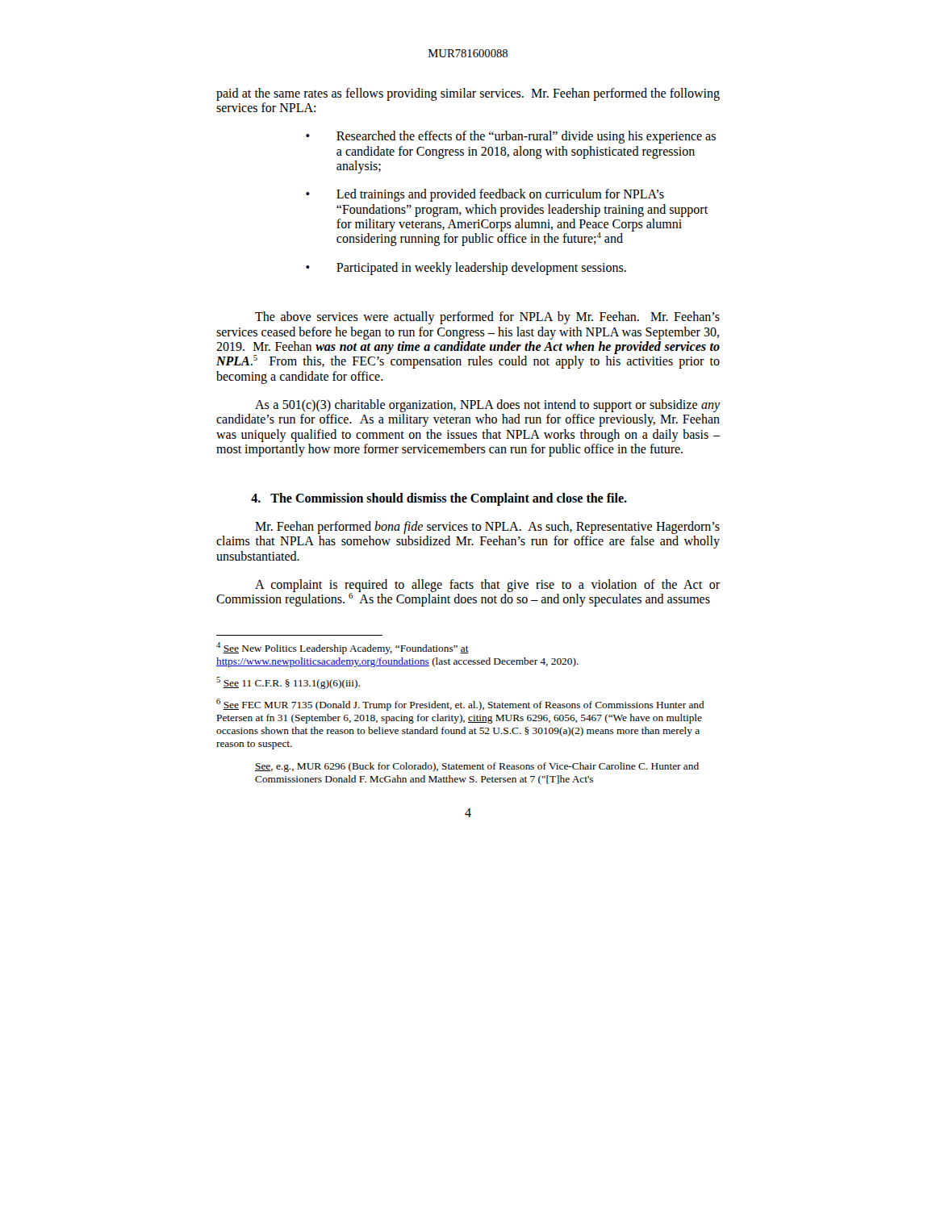MUR781600088
paid at the same rates as fellows providing similar services. Mr. Feehan performed the following services for NPLA:
Researched the effects of the “urban-rural” divide using his experience as a candidate for Congress in 2018, along with sophisticated regression analysis;
Led trainings and provided feedback on curriculum for NPLA’s “Foundations” program, which provides leadership training and support for military veterans, AmeriCorps alumni, and Peace Corps alumni considering running for public office in the future;4 and
Participated in weekly leadership development sessions.
The above services were actually performed for NPLA by Mr. Feehan. Mr. Feehan’s services ceased before he began to run for Congress – his last day with NPLA was September 30, 2019. Mr. Feehan was not at any time a candidate under the Act when he provided services to NPLA.5 From this, the FEC’s compensation rules could not apply to his activities prior to becoming a candidate for office.
As a 501(c)(3) charitable organization, NPLA does not intend to support or subsidize any candidate’s run for office. As a military veteran who had run for office previously, Mr. Feehan was uniquely qualified to comment on the issues that NPLA works through on a daily basis – most importantly how more former servicemembers can run for public office in the future.
4. The Commission should dismiss the Complaint and close the file.
Mr. Feehan performed bona fide services to NPLA. As such, Representative Hagerdorn’s claims that NPLA has somehow subsidized Mr. Feehan’s run for office are false and wholly unsubstantiated.
A complaint is required to allege facts that give rise to a violation of the Act or Commission regulations. 6 As the Complaint does not do so – and only speculates and assumes
4 See New Politics Leadership Academy, “Foundations” at
https://www.newpoliticsacademy.org/foundations (last accessed December 4, 2020).
5 See 11 C.F.R. § 113.1(g)(6)(iii).
6 See FEC MUR 7135 (Donald J. Trump for President, et. al.), Statement of Reasons of Commissions Hunter and Petersen at fn 31 (September 6, 2018, spacing for clarity), citing MURs 6296, 6056, 5467 (“We have on multiple occasions shown that the reason to believe standard found at 52 U.S.C. § 30109(a)(2) means more than merely a reason to suspect.
See, e.g., MUR 6296 (Buck for Colorado), Statement of Reasons of Vice-Chair Caroline C. Hunter and Commissioners Donald F. McGahn and Matthew S. Petersen at 7 ("[T]he Act's
4